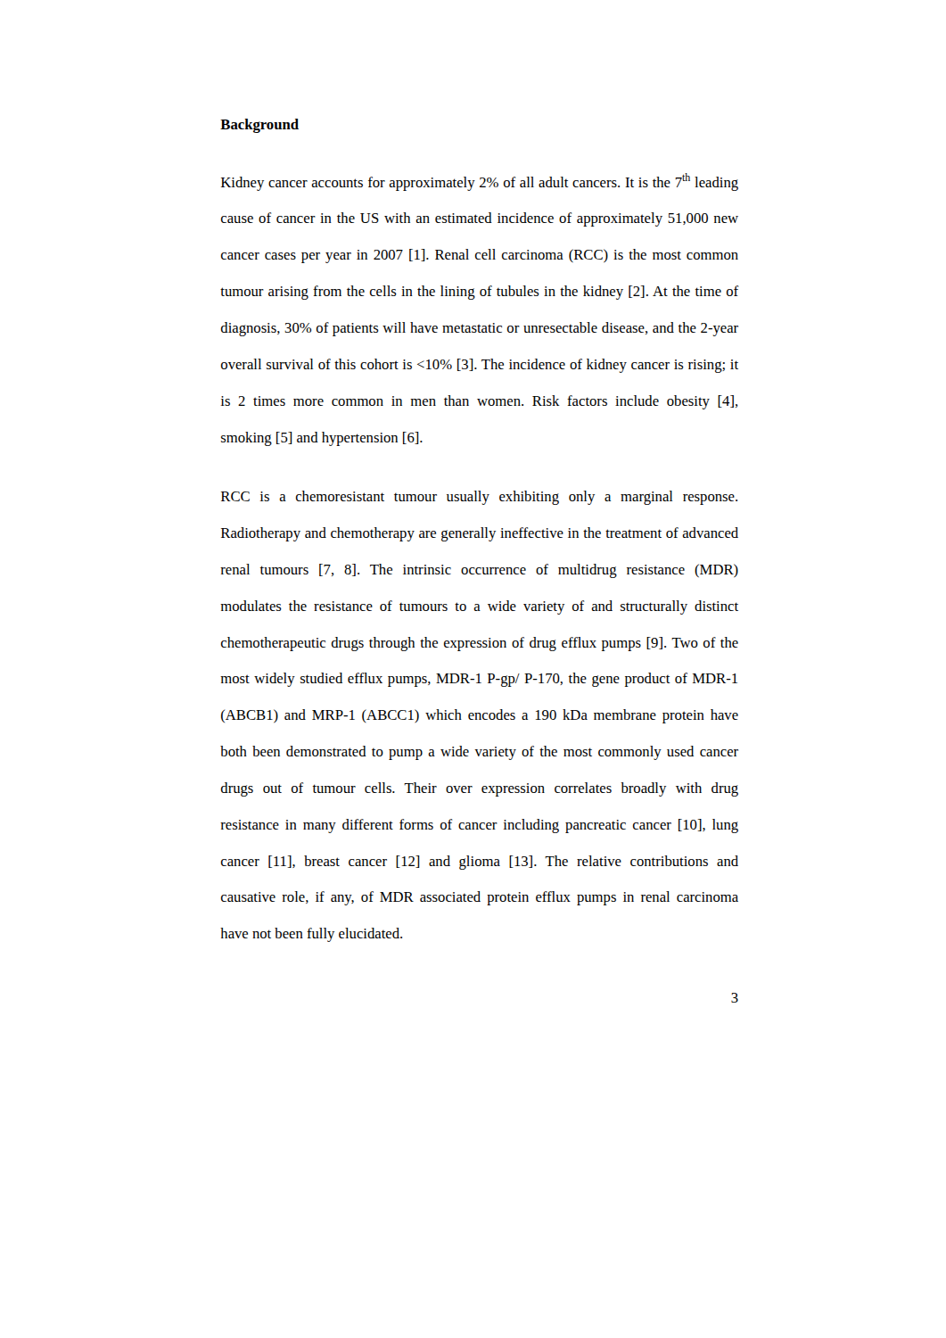Background
Kidney cancer accounts for approximately 2% of all adult cancers. It is the 7th leading cause of cancer in the US with an estimated incidence of approximately 51,000 new cancer cases per year in 2007 [1]. Renal cell carcinoma (RCC) is the most common tumour arising from the cells in the lining of tubules in the kidney [2]. At the time of diagnosis, 30% of patients will have metastatic or unresectable disease, and the 2-year overall survival of this cohort is <10% [3]. The incidence of kidney cancer is rising; it is 2 times more common in men than women. Risk factors include obesity [4], smoking [5] and hypertension [6].
RCC is a chemoresistant tumour usually exhibiting only a marginal response. Radiotherapy and chemotherapy are generally ineffective in the treatment of advanced renal tumours [7, 8]. The intrinsic occurrence of multidrug resistance (MDR) modulates the resistance of tumours to a wide variety of and structurally distinct chemotherapeutic drugs through the expression of drug efflux pumps [9]. Two of the most widely studied efflux pumps, MDR-1 P-gp/ P-170, the gene product of MDR-1 (ABCB1) and MRP-1 (ABCC1) which encodes a 190 kDa membrane protein have both been demonstrated to pump a wide variety of the most commonly used cancer drugs out of tumour cells. Their over expression correlates broadly with drug resistance in many different forms of cancer including pancreatic cancer [10], lung cancer [11], breast cancer [12] and glioma [13]. The relative contributions and causative role, if any, of MDR associated protein efflux pumps in renal carcinoma have not been fully elucidated.
3